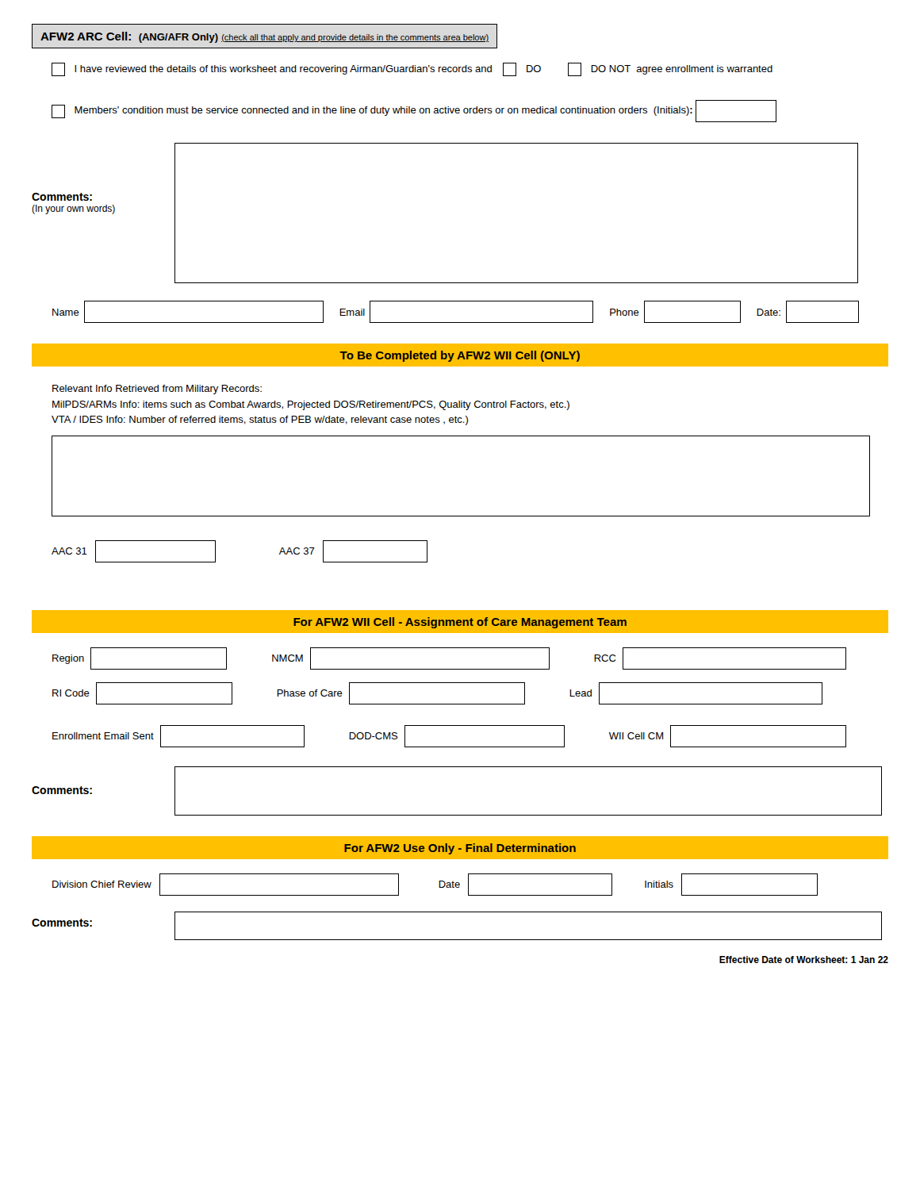AFW2 ARC Cell: (ANG/AFR Only) (check all that apply and provide details in the comments area below)
I have reviewed the details of this worksheet and recovering Airman/Guardian's records and DO DO NOT agree enrollment is warranted
Members' condition must be service connected and in the line of duty while on active orders or on medical continuation orders (Initials):
Comments:
(In your own words)
Name Email Phone Date:
To Be Completed by AFW2 WII Cell (ONLY)
Relevant Info Retrieved from Military Records:
MilPDS/ARMs Info: items such as Combat Awards, Projected DOS/Retirement/PCS, Quality Control Factors, etc.)
VTA / IDES Info: Number of referred items, status of PEB w/date, relevant case notes , etc.)
AAC 31 AAC 37
For AFW2 WII Cell - Assignment of Care Management Team
Region NMCM RCC
RI Code Phase of Care Lead
Enrollment Email Sent DOD-CMS WII Cell CM
Comments:
For AFW2 Use Only - Final Determination
Division Chief Review Date Initials
Comments:
Effective Date of Worksheet: 1 Jan 22